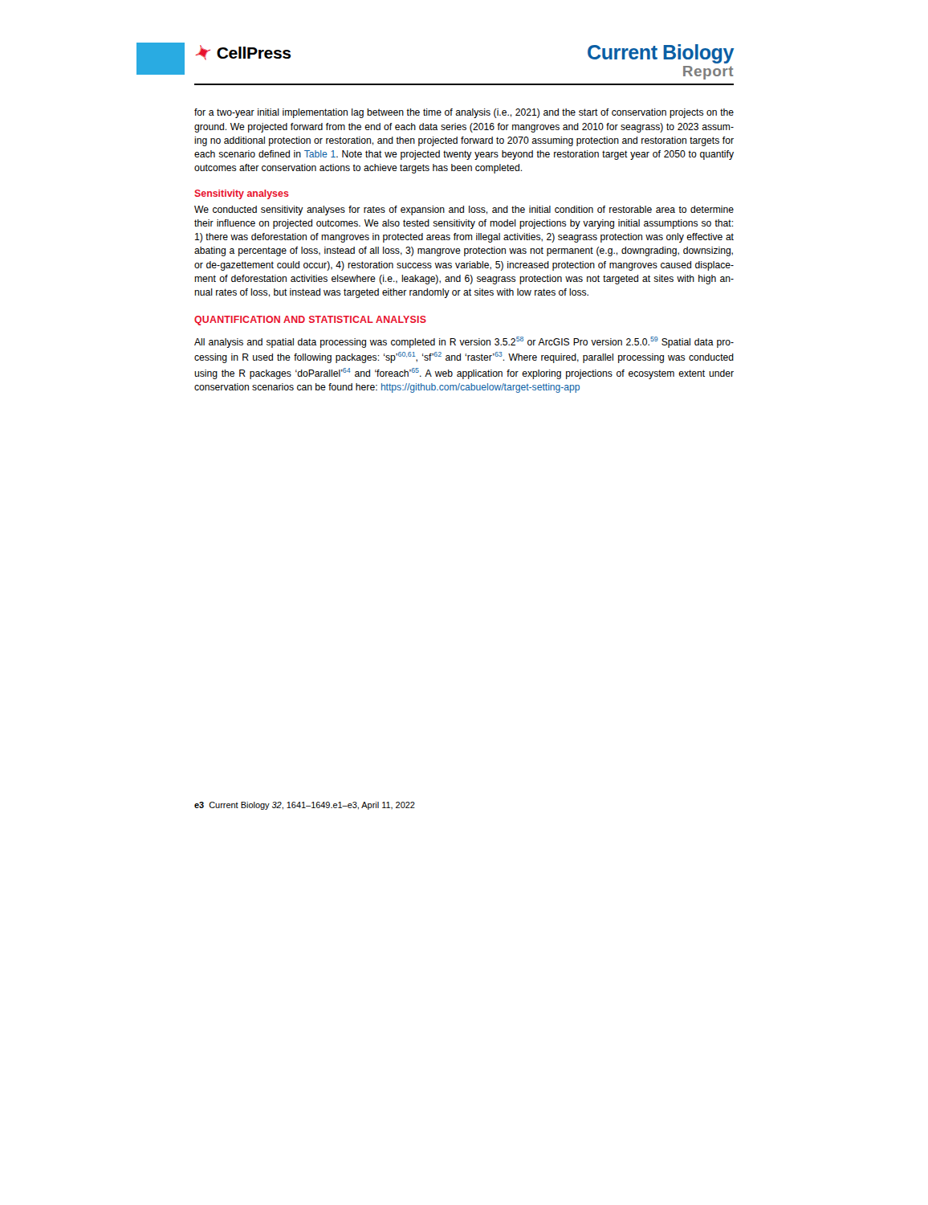✦CellPress
Current Biology
Report
for a two-year initial implementation lag between the time of analysis (i.e., 2021) and the start of conservation projects on the ground. We projected forward from the end of each data series (2016 for mangroves and 2010 for seagrass) to 2023 assuming no additional protection or restoration, and then projected forward to 2070 assuming protection and restoration targets for each scenario defined in Table 1. Note that we projected twenty years beyond the restoration target year of 2050 to quantify outcomes after conservation actions to achieve targets has been completed.
Sensitivity analyses
We conducted sensitivity analyses for rates of expansion and loss, and the initial condition of restorable area to determine their influence on projected outcomes. We also tested sensitivity of model projections by varying initial assumptions so that: 1) there was deforestation of mangroves in protected areas from illegal activities, 2) seagrass protection was only effective at abating a percentage of loss, instead of all loss, 3) mangrove protection was not permanent (e.g., downgrading, downsizing, or de-gazettement could occur), 4) restoration success was variable, 5) increased protection of mangroves caused displacement of deforestation activities elsewhere (i.e., leakage), and 6) seagrass protection was not targeted at sites with high annual rates of loss, but instead was targeted either randomly or at sites with low rates of loss.
QUANTIFICATION AND STATISTICAL ANALYSIS
All analysis and spatial data processing was completed in R version 3.5.258 or ArcGIS Pro version 2.5.0.59 Spatial data processing in R used the following packages: ‘sp’60,61, ‘sf’62 and ‘raster’63. Where required, parallel processing was conducted using the R packages ‘doParallel’64 and ‘foreach’65. A web application for exploring projections of ecosystem extent under conservation scenarios can be found here: https://github.com/cabuelow/target-setting-app
e3 Current Biology 32, 1641–1649.e1–e3, April 11, 2022